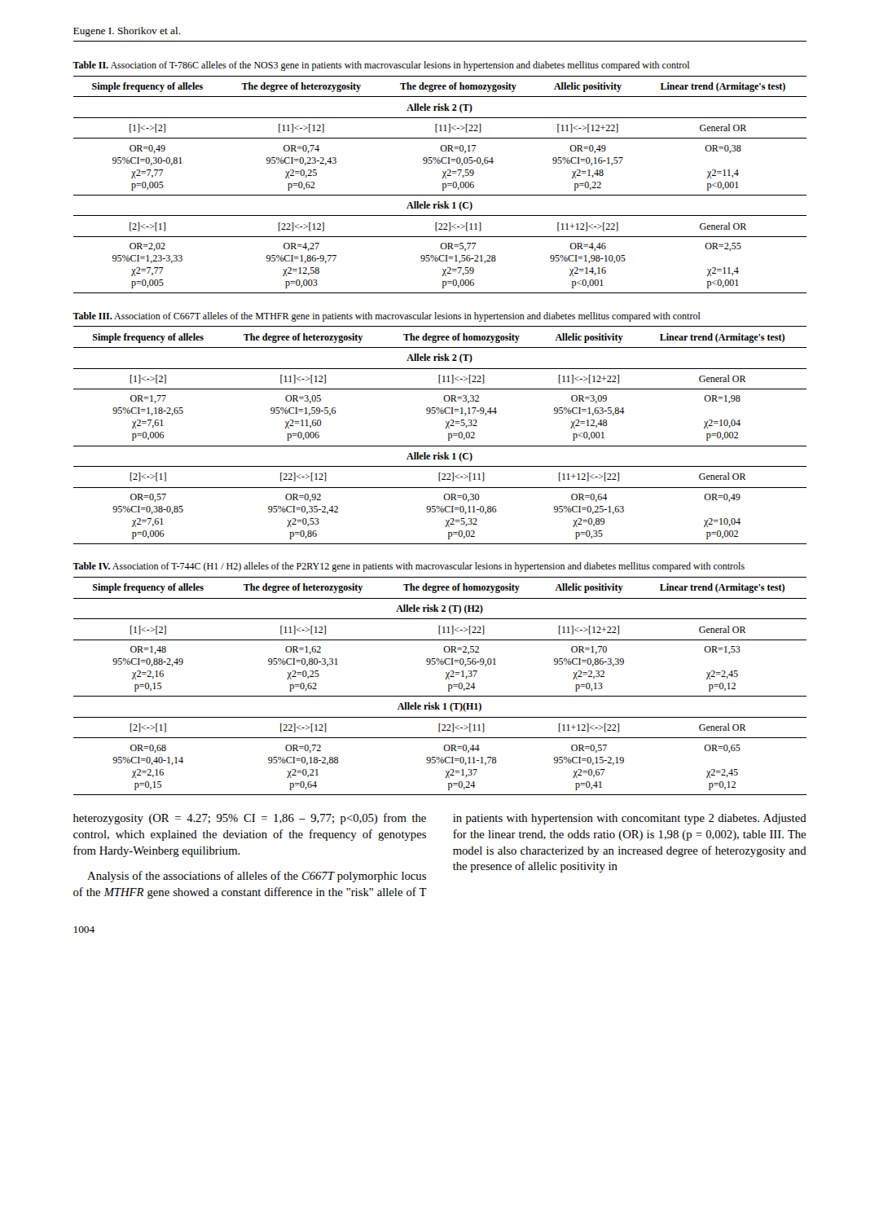Eugene I. Shorikov et al.
Table II. Association of T-786C alleles of the NOS3 gene in patients with macrovascular lesions in hypertension and diabetes mellitus compared with control
| Simple frequency of alleles | The degree of heterozygosity | The degree of homozygosity | Allelic positivity | Linear trend (Armitage's test) |
| --- | --- | --- | --- | --- |
| Allele risk 2 (T) |
| [1]<->[2] | [11]<->[12] | [11]<->[22] | [11]<->[12+22] | General OR |
| OR=0,49 95%CI=0,30-0,81 χ2=7,77 p=0,005 | OR=0,74 95%CI=0,23-2,43 χ2=0,25 p=0,62 | OR=0,17 95%CI=0,05-0,64 χ2=7,59 p=0,006 | OR=0,49 95%CI=0,16-1,57 χ2=1,48 p=0,22 | OR=0,38 χ2=11,4 p<0,001 |
| Allele risk 1 (C) |
| [2]<->[1] | [22]<->[12] | [22]<->[11] | [11+12]<->[22] | General OR |
| OR=2,02 95%CI=1,23-3,33 χ2=7,77 p=0,005 | OR=4,27 95%CI=1,86-9,77 χ2=12,58 p=0,003 | OR=5,77 95%CI=1,56-21,28 χ2=7,59 p=0,006 | OR=4,46 95%CI=1,98-10,05 χ2=14,16 p<0,001 | OR=2,55 χ2=11,4 p<0,001 |
Table III. Association of C667T alleles of the MTHFR gene in patients with macrovascular lesions in hypertension and diabetes mellitus compared with control
| Simple frequency of alleles | The degree of heterozygosity | The degree of homozygosity | Allelic positivity | Linear trend (Armitage's test) |
| --- | --- | --- | --- | --- |
| Allele risk 2 (T) |
| [1]<->[2] | [11]<->[12] | [11]<->[22] | [11]<->[12+22] | General OR |
| OR=1,77 95%CI=1,18-2,65 χ2=7,61 p=0,006 | OR=3,05 95%CI=1,59-5,6 χ2=11,60 p=0,006 | OR=3,32 95%CI=1,17-9,44 χ2=5,32 p=0,02 | OR=3,09 95%CI=1,63-5,84 χ2=12,48 p<0,001 | OR=1,98 χ2=10,04 p=0,002 |
| Allele risk 1 (C) |
| [2]<->[1] | [22]<->[12] | [22]<->[11] | [11+12]<->[22] | General OR |
| OR=0,57 95%CI=0,38-0,85 χ2=7,61 p=0,006 | OR=0,92 95%CI=0,35-2,42 χ2=0,53 p=0,86 | OR=0,30 95%CI=0,11-0,86 χ2=5,32 p=0,02 | OR=0,64 95%CI=0,25-1,63 χ2=0,89 p=0,35 | OR=0,49 χ2=10,04 p=0,002 |
Table IV. Association of T-744C (H1 / H2) alleles of the P2RY12 gene in patients with macrovascular lesions in hypertension and diabetes mellitus compared with controls
| Simple frequency of alleles | The degree of heterozygosity | The degree of homozygosity | Allelic positivity | Linear trend (Armitage's test) |
| --- | --- | --- | --- | --- |
| Allele risk 2 (T) (H2) |
| [1]<->[2] | [11]<->[12] | [11]<->[22] | [11]<->[12+22] | General OR |
| OR=1,48 95%CI=0,88-2,49 χ2=2,16 p=0,15 | OR=1,62 95%CI=0,80-3,31 χ2=0,25 p=0,62 | OR=2,52 95%CI=0,56-9,01 χ2=1,37 p=0,24 | OR=1,70 95%CI=0,86-3,39 χ2=2,32 p=0,13 | OR=1,53 χ2=2,45 p=0,12 |
| Allele risk 1 (T)(H1) |
| [2]<->[1] | [22]<->[12] | [22]<->[11] | [11+12]<->[22] | General OR |
| OR=0,68 95%CI=0,40-1,14 χ2=2,16 p=0,15 | OR=0,72 95%CI=0,18-2,88 χ2=0,21 p=0,64 | OR=0,44 95%CI=0,11-1,78 χ2=1,37 p=0,24 | OR=0,57 95%CI=0,15-2,19 χ2=0,67 p=0,41 | OR=0,65 χ2=2,45 p=0,12 |
heterozygosity (OR = 4.27; 95% CI = 1,86 – 9,77; p<0,05) from the control, which explained the deviation of the frequency of genotypes from Hardy-Weinberg equilibrium.
Analysis of the associations of alleles of the C667T polymorphic locus of the MTHFR gene showed a constant difference in the "risk" allele of T in patients with hypertension with concomitant type 2 diabetes. Adjusted for the linear trend, the odds ratio (OR) is 1,98 (p = 0,002), table III. The model is also characterized by an increased degree of heterozygosity and the presence of allelic positivity in
1004